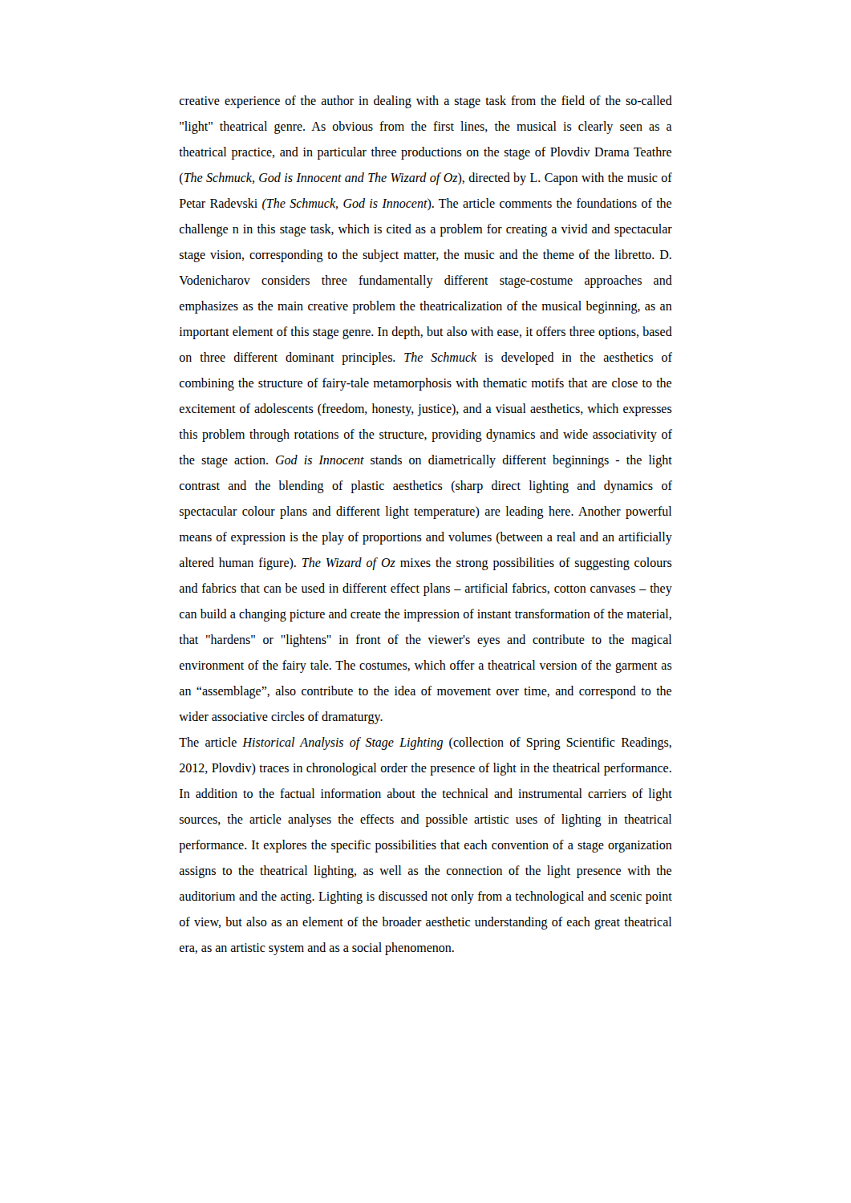creative experience of the author in dealing with a stage task from the field of the so-called "light" theatrical genre. As obvious from the first lines, the musical is clearly seen as a theatrical practice, and in particular three productions on the stage of Plovdiv Drama Teathre (The Schmuck, God is Innocent and The Wizard of Oz), directed by L. Capon with the music of Petar Radevski (The Schmuck, God is Innocent). The article comments the foundations of the challenge n in this stage task, which is cited as a problem for creating a vivid and spectacular stage vision, corresponding to the subject matter, the music and the theme of the libretto. D. Vodenicharov considers three fundamentally different stage-costume approaches and emphasizes as the main creative problem the theatricalization of the musical beginning, as an important element of this stage genre. In depth, but also with ease, it offers three options, based on three different dominant principles. The Schmuck is developed in the aesthetics of combining the structure of fairy-tale metamorphosis with thematic motifs that are close to the excitement of adolescents (freedom, honesty, justice), and a visual aesthetics, which expresses this problem through rotations of the structure, providing dynamics and wide associativity of the stage action. God is Innocent stands on diametrically different beginnings - the light contrast and the blending of plastic aesthetics (sharp direct lighting and dynamics of spectacular colour plans and different light temperature) are leading here. Another powerful means of expression is the play of proportions and volumes (between a real and an artificially altered human figure). The Wizard of Oz mixes the strong possibilities of suggesting colours and fabrics that can be used in different effect plans – artificial fabrics, cotton canvases – they can build a changing picture and create the impression of instant transformation of the material, that "hardens" or "lightens" in front of the viewer's eyes and contribute to the magical environment of the fairy tale. The costumes, which offer a theatrical version of the garment as an “assemblage”, also contribute to the idea of movement over time, and correspond to the wider associative circles of dramaturgy.
The article Historical Analysis of Stage Lighting (collection of Spring Scientific Readings, 2012, Plovdiv) traces in chronological order the presence of light in the theatrical performance. In addition to the factual information about the technical and instrumental carriers of light sources, the article analyses the effects and possible artistic uses of lighting in theatrical performance. It explores the specific possibilities that each convention of a stage organization assigns to the theatrical lighting, as well as the connection of the light presence with the auditorium and the acting. Lighting is discussed not only from a technological and scenic point of view, but also as an element of the broader aesthetic understanding of each great theatrical era, as an artistic system and as a social phenomenon.